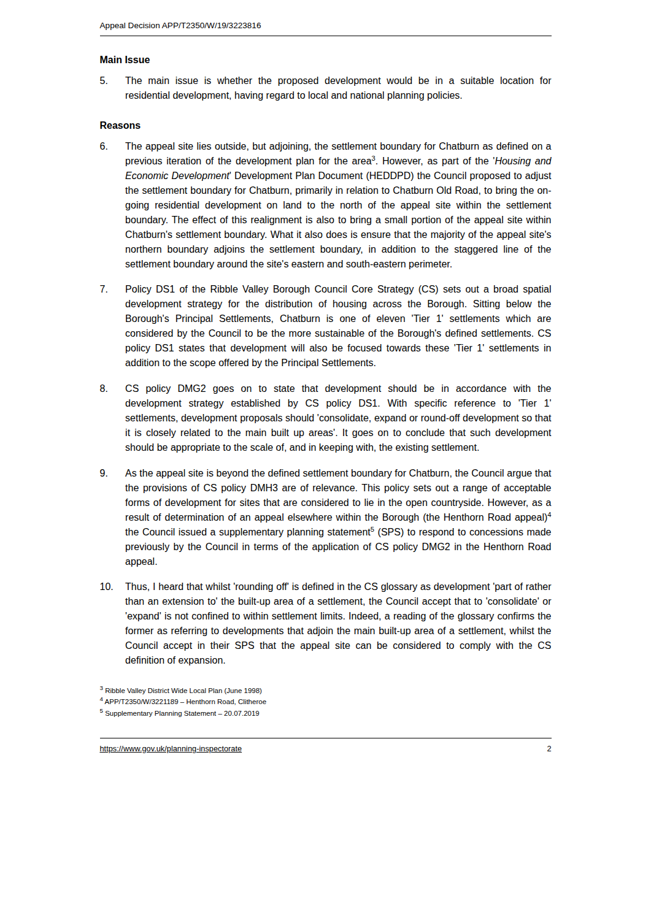Appeal Decision APP/T2350/W/19/3223816
Main Issue
The main issue is whether the proposed development would be in a suitable location for residential development, having regard to local and national planning policies.
Reasons
The appeal site lies outside, but adjoining, the settlement boundary for Chatburn as defined on a previous iteration of the development plan for the area3. However, as part of the 'Housing and Economic Development' Development Plan Document (HEDDPD) the Council proposed to adjust the settlement boundary for Chatburn, primarily in relation to Chatburn Old Road, to bring the on-going residential development on land to the north of the appeal site within the settlement boundary. The effect of this realignment is also to bring a small portion of the appeal site within Chatburn's settlement boundary. What it also does is ensure that the majority of the appeal site's northern boundary adjoins the settlement boundary, in addition to the staggered line of the settlement boundary around the site's eastern and south-eastern perimeter.
Policy DS1 of the Ribble Valley Borough Council Core Strategy (CS) sets out a broad spatial development strategy for the distribution of housing across the Borough. Sitting below the Borough's Principal Settlements, Chatburn is one of eleven 'Tier 1' settlements which are considered by the Council to be the more sustainable of the Borough's defined settlements. CS policy DS1 states that development will also be focused towards these 'Tier 1' settlements in addition to the scope offered by the Principal Settlements.
CS policy DMG2 goes on to state that development should be in accordance with the development strategy established by CS policy DS1. With specific reference to 'Tier 1' settlements, development proposals should 'consolidate, expand or round-off development so that it is closely related to the main built up areas'. It goes on to conclude that such development should be appropriate to the scale of, and in keeping with, the existing settlement.
As the appeal site is beyond the defined settlement boundary for Chatburn, the Council argue that the provisions of CS policy DMH3 are of relevance. This policy sets out a range of acceptable forms of development for sites that are considered to lie in the open countryside. However, as a result of determination of an appeal elsewhere within the Borough (the Henthorn Road appeal)4 the Council issued a supplementary planning statement5 (SPS) to respond to concessions made previously by the Council in terms of the application of CS policy DMG2 in the Henthorn Road appeal.
Thus, I heard that whilst 'rounding off' is defined in the CS glossary as development 'part of rather than an extension to' the built-up area of a settlement, the Council accept that to 'consolidate' or 'expand' is not confined to within settlement limits. Indeed, a reading of the glossary confirms the former as referring to developments that adjoin the main built-up area of a settlement, whilst the Council accept in their SPS that the appeal site can be considered to comply with the CS definition of expansion.
3 Ribble Valley District Wide Local Plan (June 1998)
4 APP/T2350/W/3221189 – Henthorn Road, Clitheroe
5 Supplementary Planning Statement – 20.07.2019
https://www.gov.uk/planning-inspectorate 2